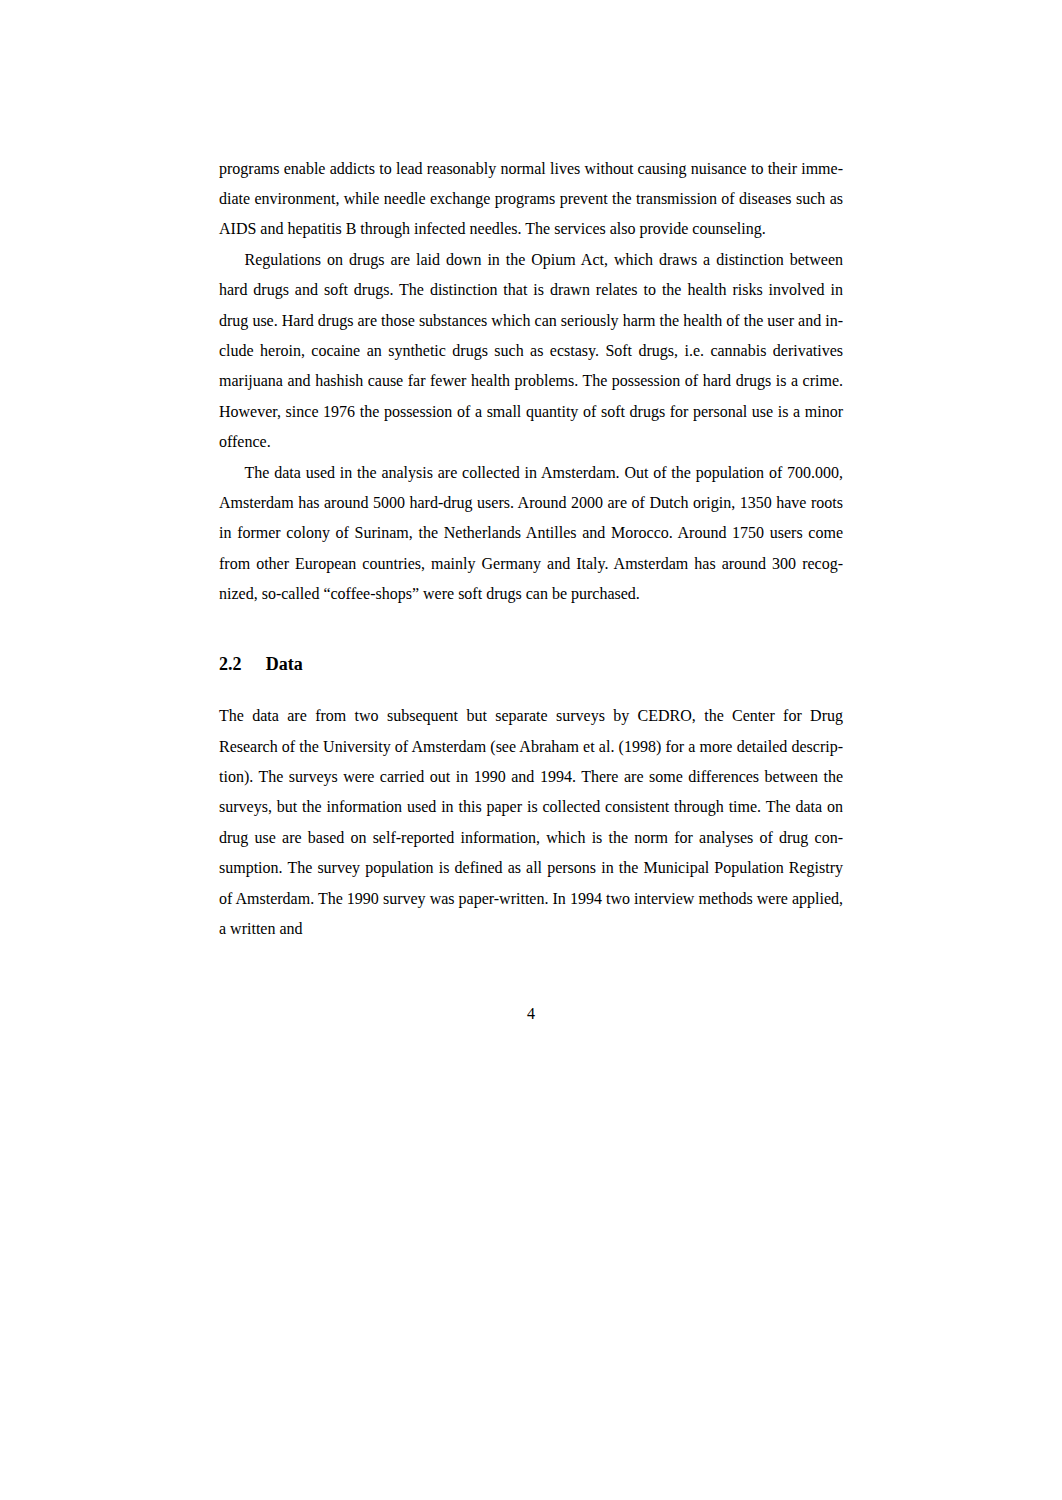programs enable addicts to lead reasonably normal lives without causing nuisance to their immediate environment, while needle exchange programs prevent the transmission of diseases such as AIDS and hepatitis B through infected needles. The services also provide counseling.
Regulations on drugs are laid down in the Opium Act, which draws a distinction between hard drugs and soft drugs. The distinction that is drawn relates to the health risks involved in drug use. Hard drugs are those substances which can seriously harm the health of the user and include heroin, cocaine an synthetic drugs such as ecstasy. Soft drugs, i.e. cannabis derivatives marijuana and hashish cause far fewer health problems. The possession of hard drugs is a crime. However, since 1976 the possession of a small quantity of soft drugs for personal use is a minor offence.
The data used in the analysis are collected in Amsterdam. Out of the population of 700.000, Amsterdam has around 5000 hard-drug users. Around 2000 are of Dutch origin, 1350 have roots in former colony of Surinam, the Netherlands Antilles and Morocco. Around 1750 users come from other European countries, mainly Germany and Italy. Amsterdam has around 300 recognized, so-called “coffee-shops” were soft drugs can be purchased.
2.2 Data
The data are from two subsequent but separate surveys by CEDRO, the Center for Drug Research of the University of Amsterdam (see Abraham et al. (1998) for a more detailed description). The surveys were carried out in 1990 and 1994. There are some differences between the surveys, but the information used in this paper is collected consistent through time. The data on drug use are based on self-reported information, which is the norm for analyses of drug consumption. The survey population is defined as all persons in the Municipal Population Registry of Amsterdam. The 1990 survey was paper-written. In 1994 two interview methods were applied, a written and
4